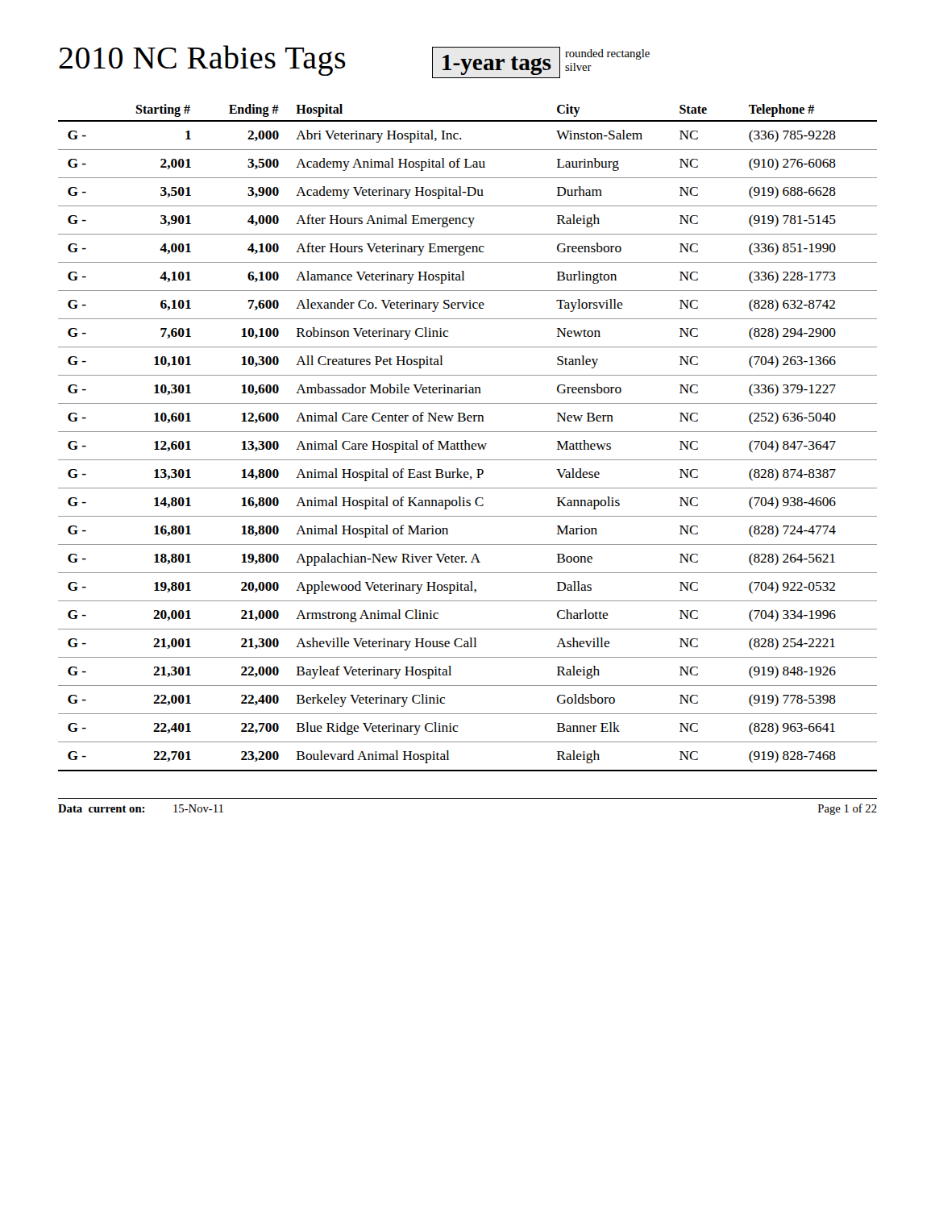2010 NC Rabies Tags
1-year tags rounded rectangle
silver
| | Starting # | Ending # | Hospital | City | State | Telephone # |
| --- | --- | --- | --- | --- | --- | --- |
| G - | 1 | 2,000 | Abri Veterinary Hospital, Inc. | Winston-Salem | NC | (336) 785-9228 |
| G - | 2,001 | 3,500 | Academy Animal Hospital of Lau | Laurinburg | NC | (910) 276-6068 |
| G - | 3,501 | 3,900 | Academy Veterinary Hospital-Du | Durham | NC | (919) 688-6628 |
| G - | 3,901 | 4,000 | After Hours Animal Emergency | Raleigh | NC | (919) 781-5145 |
| G - | 4,001 | 4,100 | After Hours Veterinary Emergenc | Greensboro | NC | (336) 851-1990 |
| G - | 4,101 | 6,100 | Alamance Veterinary Hospital | Burlington | NC | (336) 228-1773 |
| G - | 6,101 | 7,600 | Alexander Co. Veterinary Service | Taylorsville | NC | (828) 632-8742 |
| G - | 7,601 | 10,100 | Robinson Veterinary Clinic | Newton | NC | (828) 294-2900 |
| G - | 10,101 | 10,300 | All Creatures Pet Hospital | Stanley | NC | (704) 263-1366 |
| G - | 10,301 | 10,600 | Ambassador Mobile Veterinarian | Greensboro | NC | (336) 379-1227 |
| G - | 10,601 | 12,600 | Animal Care Center of New Bern | New Bern | NC | (252) 636-5040 |
| G - | 12,601 | 13,300 | Animal Care Hospital of Matthew | Matthews | NC | (704) 847-3647 |
| G - | 13,301 | 14,800 | Animal Hospital of East Burke, P | Valdese | NC | (828) 874-8387 |
| G - | 14,801 | 16,800 | Animal Hospital of Kannapolis C | Kannapolis | NC | (704) 938-4606 |
| G - | 16,801 | 18,800 | Animal Hospital of Marion | Marion | NC | (828) 724-4774 |
| G - | 18,801 | 19,800 | Appalachian-New River Veter. A | Boone | NC | (828) 264-5621 |
| G - | 19,801 | 20,000 | Applewood Veterinary Hospital, | Dallas | NC | (704) 922-0532 |
| G - | 20,001 | 21,000 | Armstrong Animal Clinic | Charlotte | NC | (704) 334-1996 |
| G - | 21,001 | 21,300 | Asheville Veterinary House Call | Asheville | NC | (828) 254-2221 |
| G - | 21,301 | 22,000 | Bayleaf Veterinary Hospital | Raleigh | NC | (919) 848-1926 |
| G - | 22,001 | 22,400 | Berkeley Veterinary Clinic | Goldsboro | NC | (919) 778-5398 |
| G - | 22,401 | 22,700 | Blue Ridge Veterinary Clinic | Banner Elk | NC | (828) 963-6641 |
| G - | 22,701 | 23,200 | Boulevard Animal Hospital | Raleigh | NC | (919) 828-7468 |
Data current on: 15-Nov-11
Page 1 of 22